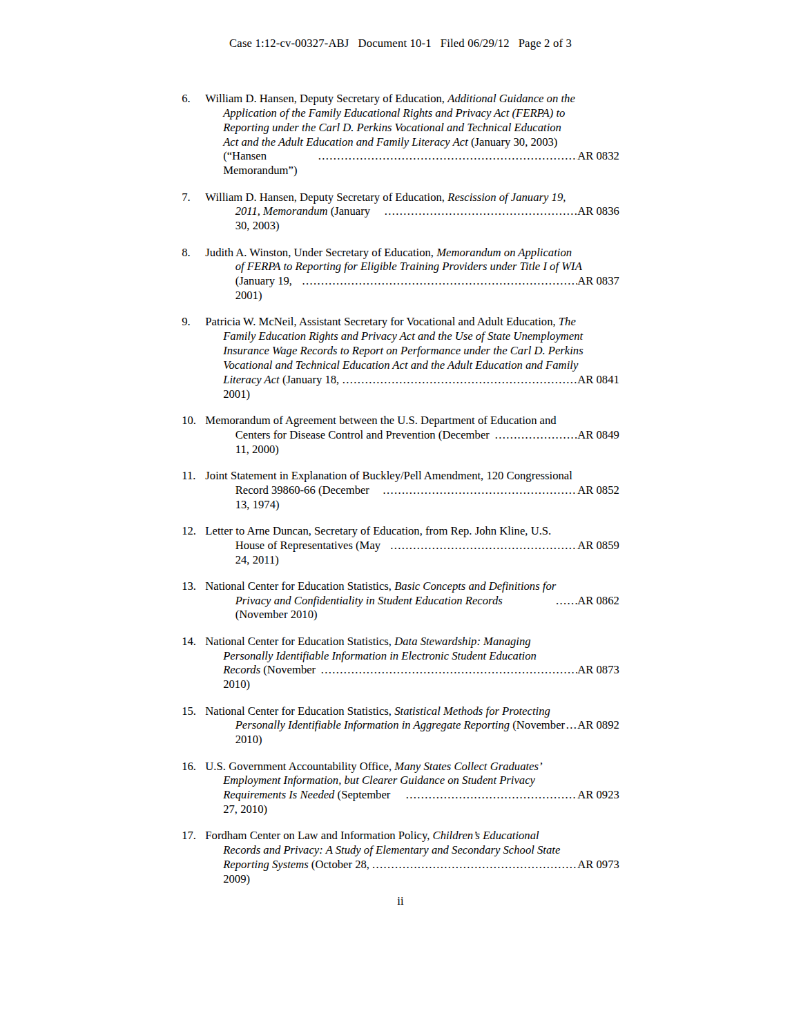Case 1:12-cv-00327-ABJ Document 10-1 Filed 06/29/12 Page 2 of 3
William D. Hansen, Deputy Secretary of Education, Additional Guidance on the Application of the Family Educational Rights and Privacy Act (FERPA) to Reporting under the Carl D. Perkins Vocational and Technical Education Act and the Adult Education and Family Literacy Act (January 30, 2003) (“Hansen Memorandum”) ....................................................................................... AR 0832
William D. Hansen, Deputy Secretary of Education, Rescission of January 19, 2011, Memorandum (January 30, 2003) .............................................................. AR 0836
Judith A. Winston, Under Secretary of Education, Memorandum on Application of FERPA to Reporting for Eligible Training Providers under Title I of WIA (January 19, 2001) ............................................................................................... AR 0837
Patricia W. McNeil, Assistant Secretary for Vocational and Adult Education, The Family Education Rights and Privacy Act and the Use of State Unemployment Insurance Wage Records to Report on Performance under the Carl D. Perkins Vocational and Technical Education Act and the Adult Education and Family Literacy Act (January 18, 2001) ............................................................................ AR 0841
Memorandum of Agreement between the U.S. Department of Education and Centers for Disease Control and Prevention (December 11, 2000) ......................... AR 0849
Joint Statement in Explanation of Buckley/Pell Amendment, 120 Congressional Record 39860-66 (December 13, 1974) ............................................................... AR 0852
Letter to Arne Duncan, Secretary of Education, from Rep. John Kline, U.S. House of Representatives (May 24, 2011) ............................................................. AR 0859
National Center for Education Statistics, Basic Concepts and Definitions for Privacy and Confidentiality in Student Education Records (November 2010) ...... AR 0862
National Center for Education Statistics, Data Stewardship: Managing Personally Identifiable Information in Electronic Student Education Records (November 2010) ..................................................................................... AR 0873
National Center for Education Statistics, Statistical Methods for Protecting Personally Identifiable Information in Aggregate Reporting (November 2010) ... AR 0892
U.S. Government Accountability Office, Many States Collect Graduates’ Employment Information, but Clearer Guidance on Student Privacy Requirements Is Needed (September 27, 2010) ..................................................... AR 0923
Fordham Center on Law and Information Policy, Children’s Educational Records and Privacy: A Study of Elementary and Secondary School State Reporting Systems (October 28, 2009) ................................................................ AR 0973
ii